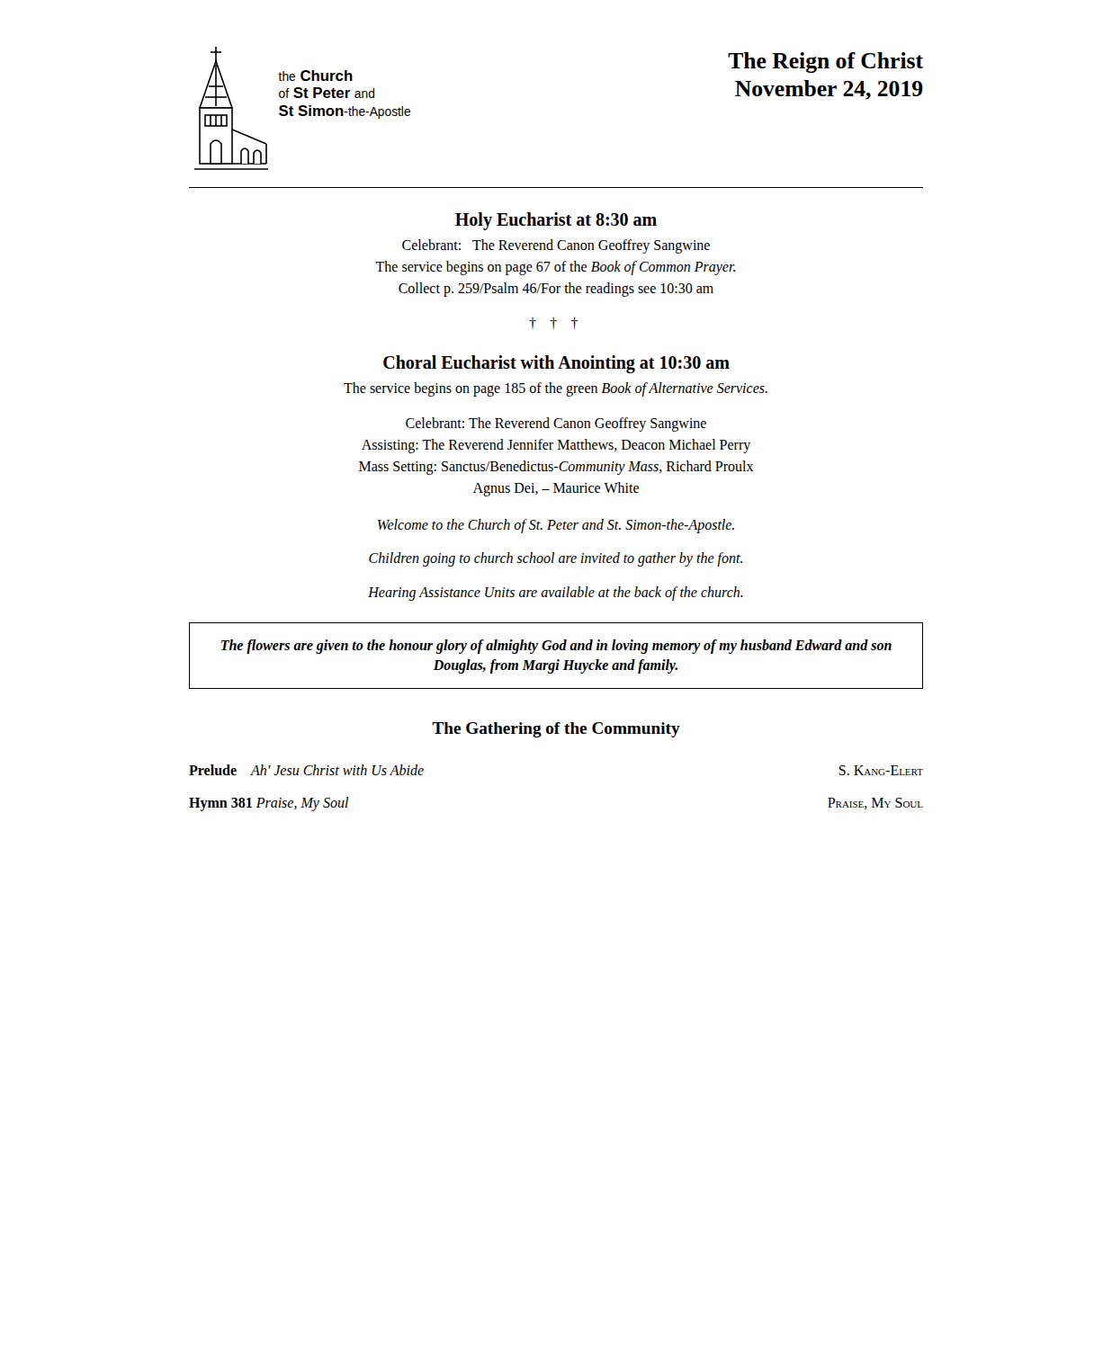the Church
of St Peter and
St Simon-the-Apostle
The Reign of Christ
November 24, 2019
Holy Eucharist at 8:30 am
Celebrant: The Reverend Canon Geoffrey Sangwine
The service begins on page 67 of the Book of Common Prayer.
Collect p. 259/Psalm 46/For the readings see 10:30 am
† † †
Choral Eucharist with Anointing at 10:30 am
The service begins on page 185 of the green Book of Alternative Services.
Celebrant: The Reverend Canon Geoffrey Sangwine
Assisting: The Reverend Jennifer Matthews, Deacon Michael Perry
Mass Setting: Sanctus/Benedictus-Community Mass, Richard Proulx
Agnus Dei, – Maurice White
Welcome to the Church of St. Peter and St. Simon-the-Apostle.
Children going to church school are invited to gather by the font.
Hearing Assistance Units are available at the back of the church.
The flowers are given to the honour glory of almighty God and in loving memory of my husband Edward and son Douglas, from Margi Huycke and family.
The Gathering of the Community
Prelude Ah' Jesu Christ with Us Abide
S. Kang-Elert
Hymn 381 Praise, My Soul
Praise, My Soul